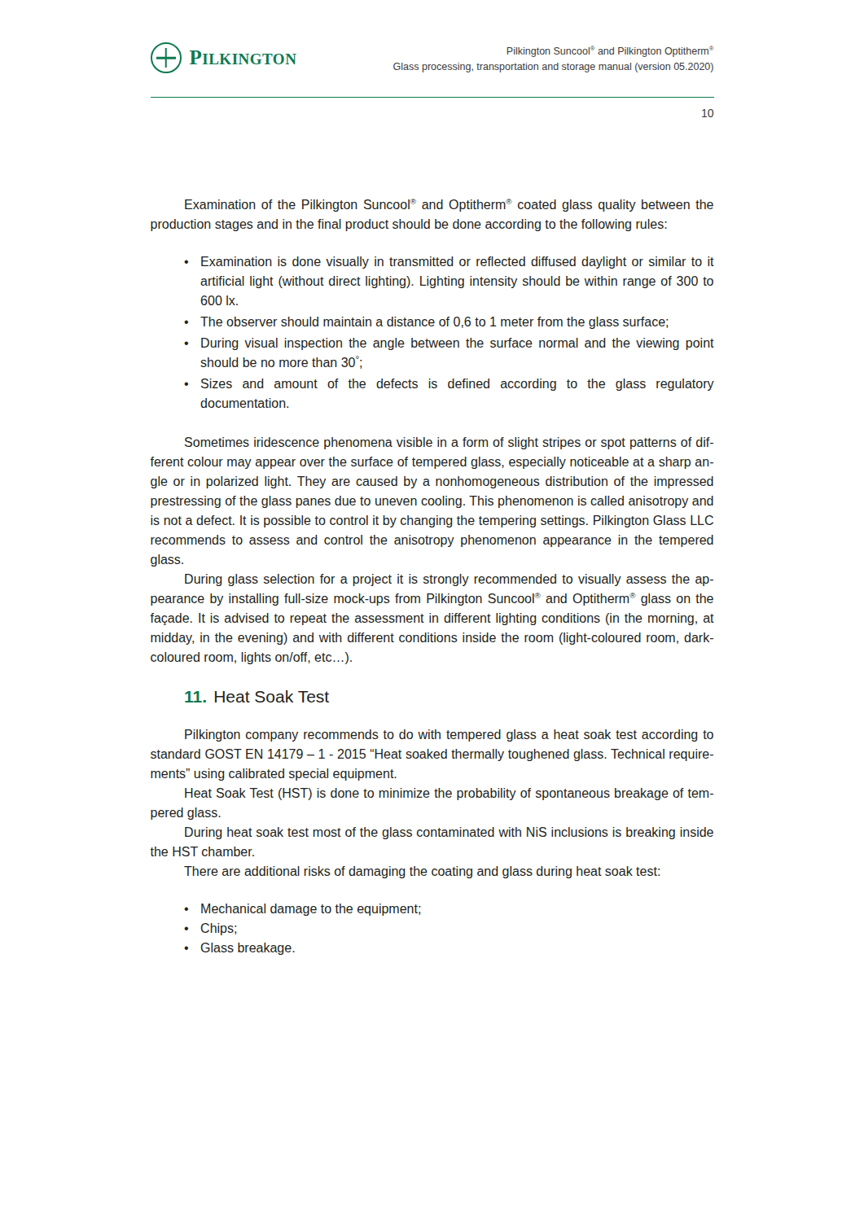PILKINGTON
Pilkington Suncool® and Pilkington Optitherm®
Glass processing, transportation and storage manual (version 05.2020)
10
Examination of the Pilkington Suncool® and Optitherm® coated glass quality between the production stages and in the final product should be done according to the following rules:
Examination is done visually in transmitted or reflected diffused daylight or similar to it artificial light (without direct lighting). Lighting intensity should be within range of 300 to 600 lx.
The observer should maintain a distance of 0,6 to 1 meter from the glass surface;
During visual inspection the angle between the surface normal and the viewing point should be no more than 30°;
Sizes and amount of the defects is defined according to the glass regulatory documentation.
Sometimes iridescence phenomena visible in a form of slight stripes or spot patterns of different colour may appear over the surface of tempered glass, especially noticeable at a sharp angle or in polarized light. They are caused by a nonhomogeneous distribution of the impressed prestressing of the glass panes due to uneven cooling. This phenomenon is called anisotropy and is not a defect. It is possible to control it by changing the tempering settings. Pilkington Glass LLC recommends to assess and control the anisotropy phenomenon appearance in the tempered glass.
During glass selection for a project it is strongly recommended to visually assess the appearance by installing full-size mock-ups from Pilkington Suncool® and Optitherm® glass on the façade. It is advised to repeat the assessment in different lighting conditions (in the morning, at midday, in the evening) and with different conditions inside the room (light-coloured room, dark-coloured room, lights on/off, etc…).
11. Heat Soak Test
Pilkington company recommends to do with tempered glass a heat soak test according to standard GOST EN 14179 – 1 - 2015 “Heat soaked thermally toughened glass. Technical requirements” using calibrated special equipment.
Heat Soak Test (HST) is done to minimize the probability of spontaneous breakage of tempered glass.
During heat soak test most of the glass contaminated with NiS inclusions is breaking inside the HST chamber.
There are additional risks of damaging the coating and glass during heat soak test:
Mechanical damage to the equipment;
Chips;
Glass breakage.